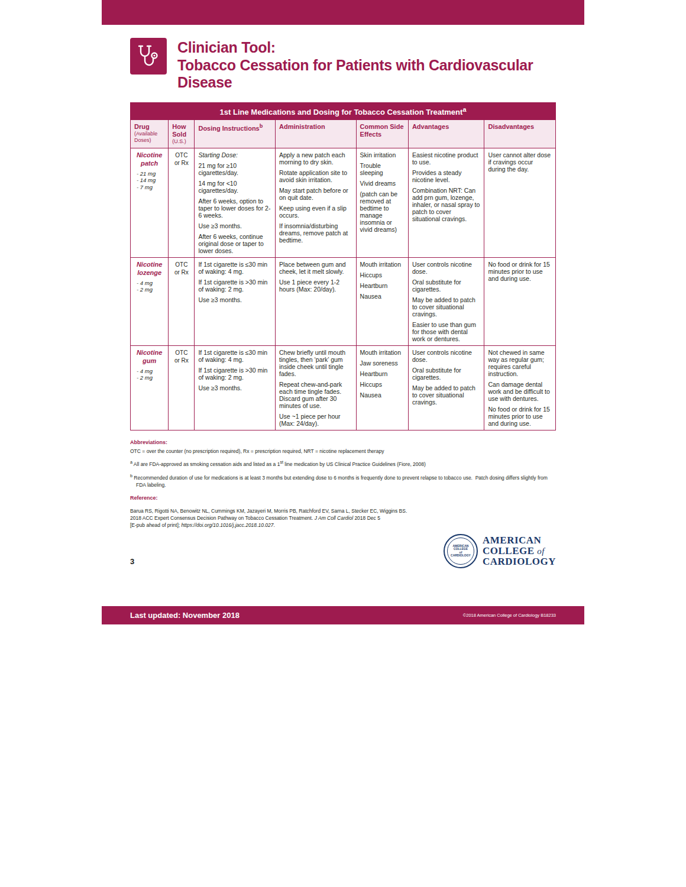Clinician Tool:
Tobacco Cessation for Patients with Cardiovascular Disease
| 1st Line Medications and Dosing for Tobacco Cessation Treatment a |
| Drug (Available Doses) | How Sold (U.S.) | Dosing Instructions b | Administration | Common Side Effects | Advantages | Disadvantages |
| Nicotine patch - 21 mg - 14 mg - 7 mg | OTC or Rx | Starting Dose: 21 mg for ≥10 cigarettes/day. 14 mg for <10 cigarettes/day. After 6 weeks, option to taper to lower doses for 2-6 weeks. Use ≥3 months. After 6 weeks, continue original dose or taper to lower doses. | Apply a new patch each morning to dry skin. Rotate application site to avoid skin irritation. May start patch before or on quit date. Keep using even if a slip occurs. If insomnia/disturbing dreams, remove patch at bedtime. | Skin irritation Trouble sleeping Vivid dreams (patch can be removed at bedtime to manage insomnia or vivid dreams) | Easiest nicotine product to use. Provides a steady nicotine level. Combination NRT: Can add prn gum, lozenge, inhaler, or nasal spray to patch to cover situational cravings. | User cannot alter dose if cravings occur during the day. |
| Nicotine lozenge - 4 mg - 2 mg | OTC or Rx | If 1st cigarette is ≤30 min of waking: 4 mg. If 1st cigarette is >30 min of waking: 2 mg. Use ≥3 months. | Place between gum and cheek, let it melt slowly. Use 1 piece every 1-2 hours (Max: 20/day). | Mouth irritation Hiccups Heartburn Nausea | User controls nicotine dose. Oral substitute for cigarettes. May be added to patch to cover situational cravings. Easier to use than gum for those with dental work or dentures. | No food or drink for 15 minutes prior to use and during use. |
| Nicotine gum - 4 mg - 2 mg | OTC or Rx | If 1st cigarette is ≤30 min of waking: 4 mg. If 1st cigarette is >30 min of waking: 2 mg. Use ≥3 months. | Chew briefly until mouth tingles, then ‘park’ gum inside cheek until tingle fades. Repeat chew-and-park each time tingle fades. Discard gum after 30 minutes of use. Use ~1 piece per hour (Max: 24/day). | Mouth irritation Jaw soreness Heartburn Hiccups Nausea | User controls nicotine dose. Oral substitute for cigarettes. May be added to patch to cover situational cravings. | Not chewed in same way as regular gum; requires careful instruction. Can damage dental work and be difficult to use with dentures. No food or drink for 15 minutes prior to use and during use. |
Abbreviations:
OTC = over the counter (no prescription required), Rx = prescription required, NRT = nicotine replacement therapy
a All are FDA-approved as smoking cessation aids and listed as a 1st line medication by US Clinical Practice Guidelines (Fiore, 2008)
b Recommended duration of use for medications is at least 3 months but extending dose to 6 months is frequently done to prevent relapse to tobacco use. Patch dosing differs slightly from FDA labeling.
Reference:
Barua RS, Rigotti NA, Benowitz NL, Cummings KM, Jazayeri M, Morris PB, Ratchford EV, Sarna L, Stecker EC, Wiggins BS.
2018 ACC Expert Consensus Decision Pathway on Tobacco Cessation Treatment. J Am Coll Cardiol 2018 Dec 5
[E-pub ahead of print]; https://doi.org/10.1016/j.jacc.2018.10.027.
3
AMERICAN
COLLEGE
of
CARDIOLOGY
AMERICAN
COLLEGE of
CARDIOLOGY
Last updated: November 2018
©2018 American College of Cardiology B18233